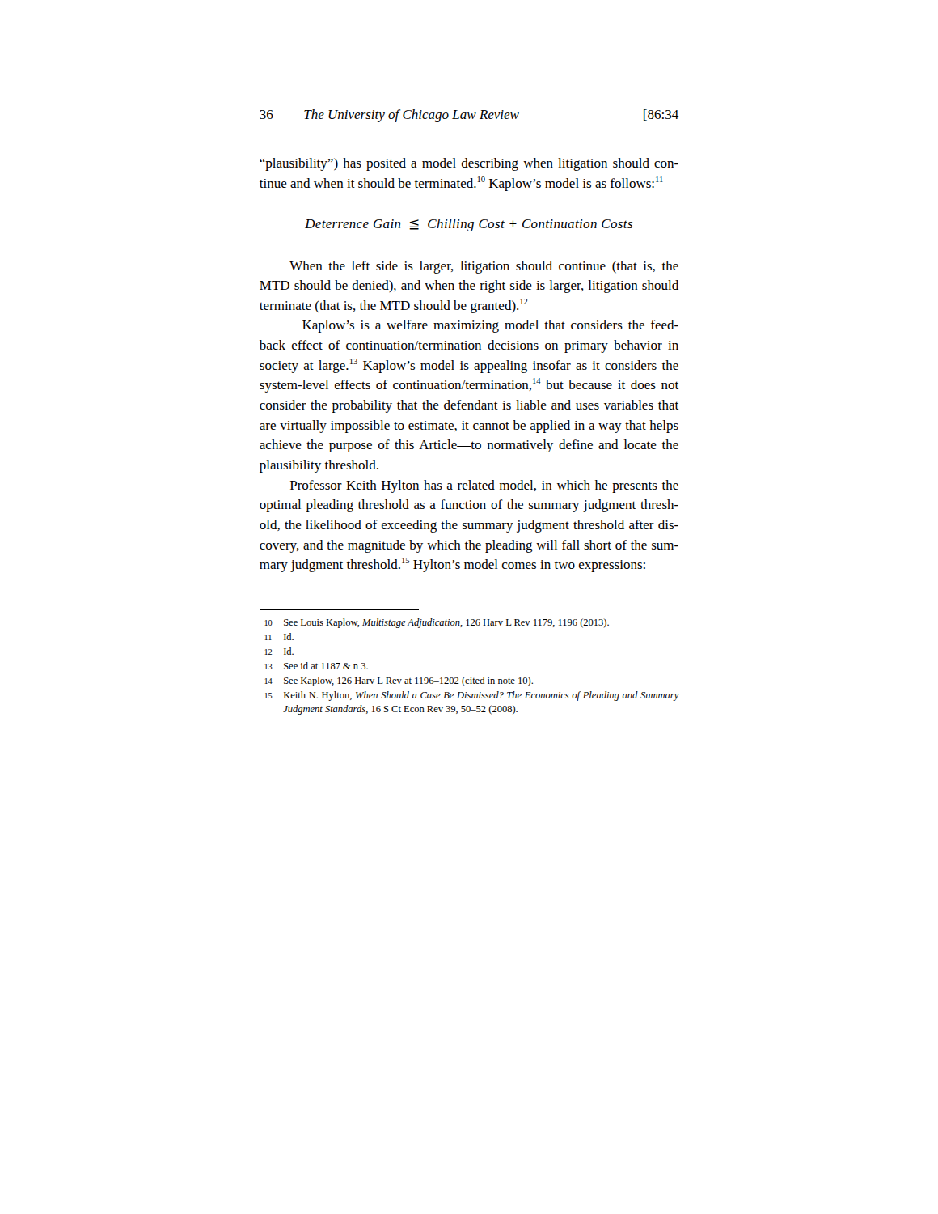36 The University of Chicago Law Review [86:34
“plausibility”) has posited a model describing when litigation should continue and when it should be terminated.10 Kaplow’s model is as follows:11
Deterrence Gain ≦ Chilling Cost + Continuation Costs
When the left side is larger, litigation should continue (that is, the MTD should be denied), and when the right side is larger, litigation should terminate (that is, the MTD should be granted).12
Kaplow’s is a welfare maximizing model that considers the feedback effect of continuation/termination decisions on primary behavior in society at large.13 Kaplow’s model is appealing insofar as it considers the system-level effects of continuation/termination,14 but because it does not consider the probability that the defendant is liable and uses variables that are virtually impossible to estimate, it cannot be applied in a way that helps achieve the purpose of this Article—to normatively define and locate the plausibility threshold.
Professor Keith Hylton has a related model, in which he presents the optimal pleading threshold as a function of the summary judgment threshold, the likelihood of exceeding the summary judgment threshold after discovery, and the magnitude by which the pleading will fall short of the summary judgment threshold.15 Hylton’s model comes in two expressions:
See Louis Kaplow, Multistage Adjudication, 126 Harv L Rev 1179, 1196 (2013).
Id.
Id.
See id at 1187 & n 3.
See Kaplow, 126 Harv L Rev at 1196–1202 (cited in note 10).
Keith N. Hylton, When Should a Case Be Dismissed? The Economics of Pleading and Summary Judgment Standards, 16 S Ct Econ Rev 39, 50–52 (2008).